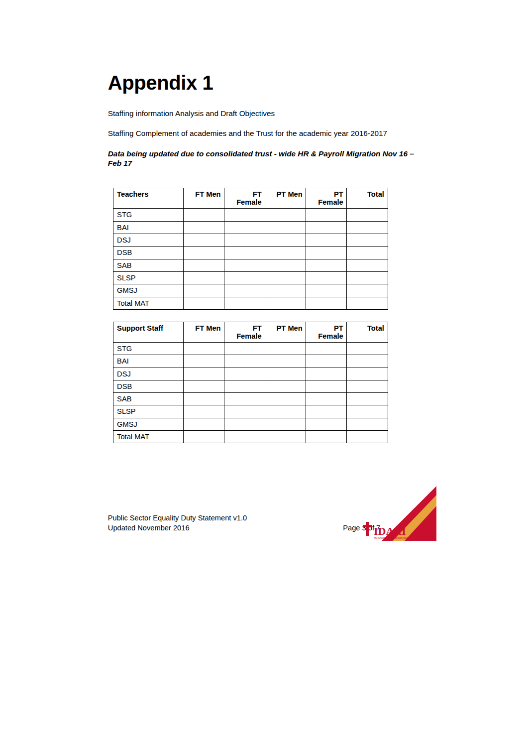Appendix 1
Staffing information Analysis and Draft Objectives
Staffing Complement of academies and the Trust for the academic year 2016-2017
Data being updated due to consolidated trust - wide HR & Payroll Migration Nov 16 – Feb 17
| Teachers | FT Men | FT Female | PT Men | PT Female | Total |
| --- | --- | --- | --- | --- | --- |
| STG | | | | | |
| BAI | | | | | |
| DSJ | | | | | |
| DSB | | | | | |
| SAB | | | | | |
| SLSP | | | | | |
| GMSJ | | | | | |
| Total MAT | | | | | |
| Support Staff | FT Men | FT Female | PT Men | PT Female | Total |
| --- | --- | --- | --- | --- | --- |
| STG | | | | | |
| BAI | | | | | |
| DSJ | | | | | |
| DSB | | | | | |
| SAB | | | | | |
| SLSP | | | | | |
| GMSJ | | | | | |
| Total MAT | | | | | |
Public Sector Equality Duty Statement v1.0
Updated November 2016
Page 3 of 7
IDARI The Church of England Multi Academy Trust